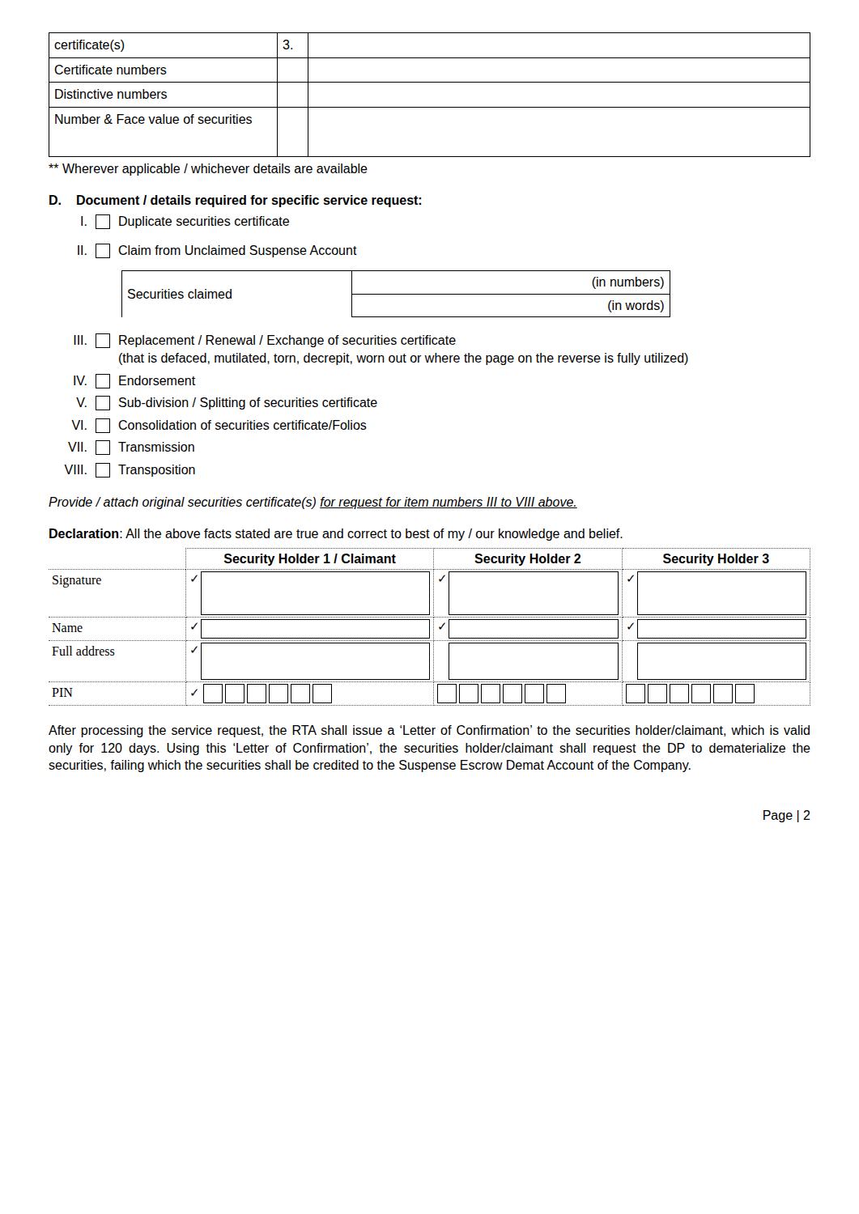| certificate(s) | 3. | |
| Certificate numbers | | |
| Distinctive numbers | | |
| Number & Face value of securities | | |
** Wherever applicable / whichever details are available
D. Document / details required for specific service request:
I. Duplicate securities certificate
II. Claim from Unclaimed Suspense Account
| Securities claimed | (in numbers) |
| (in words) |
III. Replacement / Renewal / Exchange of securities certificate
(that is defaced, mutilated, torn, decrepit, worn out or where the page on the reverse is fully utilized)
IV. Endorsement
V. Sub-division / Splitting of securities certificate
VI. Consolidation of securities certificate/Folios
VII. Transmission
VIII. Transposition
Provide / attach original securities certificate(s) for request for item numbers III to VIII above.
Declaration: All the above facts stated are true and correct to best of my / our knowledge and belief.
| | Security Holder 1 / Claimant | Security Holder 2 | Security Holder 3 |
| --- | --- | --- | --- |
| Signature | ✓ | ✓ | ✓ |
| Name | ✓ | ✓ | ✓ |
| Full address | ✓ | | |
| PIN | ✓ | | |
After processing the service request, the RTA shall issue a ‘Letter of Confirmation’ to the securities holder/claimant, which is valid only for 120 days. Using this ‘Letter of Confirmation’, the securities holder/claimant shall request the DP to dematerialize the securities, failing which the securities shall be credited to the Suspense Escrow Demat Account of the Company.
Page | 2